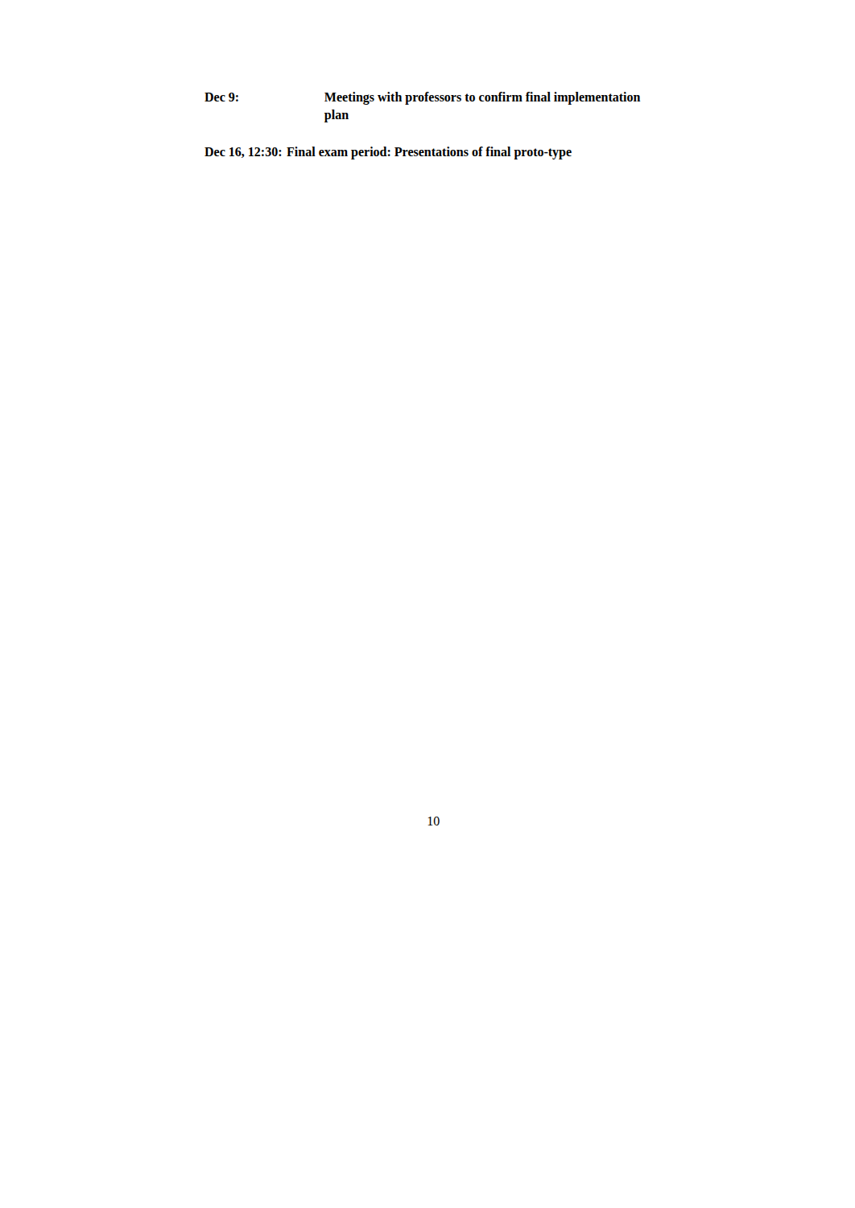Dec 9: Meetings with professors to confirm final implementation plan
Dec 16, 12:30: Final exam period: Presentations of final proto-type
10